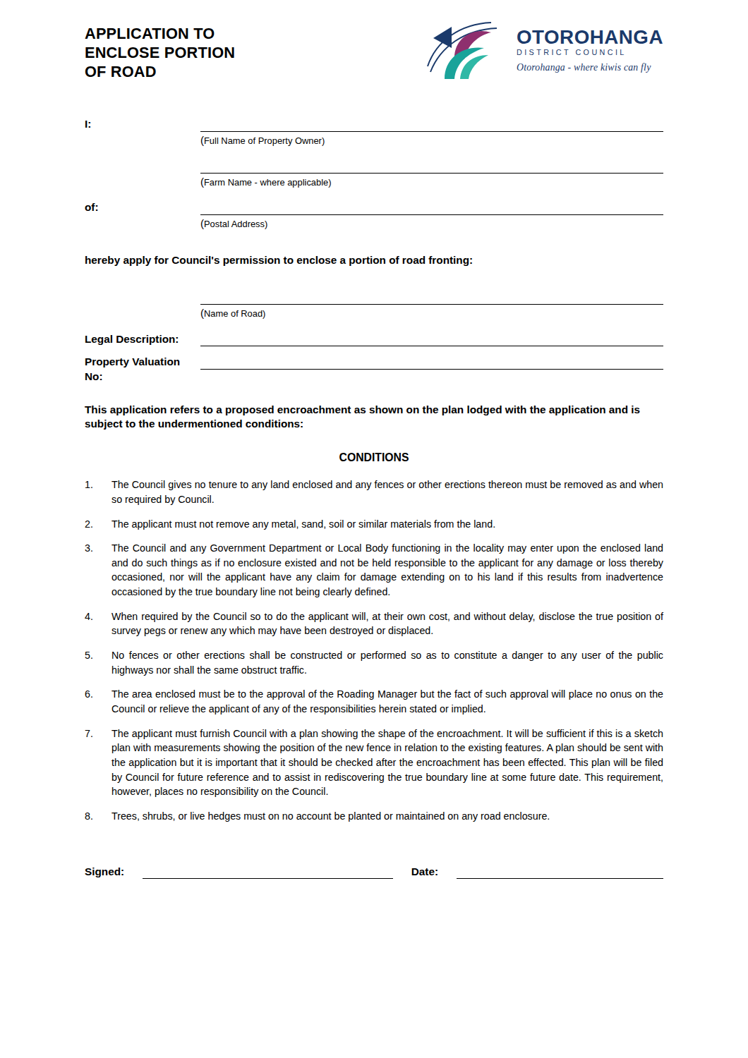APPLICATION TO
ENCLOSE PORTION
OF ROAD
OTOROHANGA
DISTRICT COUNCIL
Otorohanga - where kiwis can fly
I:
(Full Name of Property Owner)
(Farm Name - where applicable)
of:
(Postal Address)
hereby apply for Council's permission to enclose a portion of road fronting:
(Name of Road)
Legal Description:
Property Valuation No:
This application refers to a proposed encroachment as shown on the plan lodged with the application and is subject to the undermentioned conditions:
CONDITIONS
The Council gives no tenure to any land enclosed and any fences or other erections thereon must be removed as and when so required by Council.
The applicant must not remove any metal, sand, soil or similar materials from the land.
The Council and any Government Department or Local Body functioning in the locality may enter upon the enclosed land and do such things as if no enclosure existed and not be held responsible to the applicant for any damage or loss thereby occasioned, nor will the applicant have any claim for damage extending on to his land if this results from inadvertence occasioned by the true boundary line not being clearly defined.
When required by the Council so to do the applicant will, at their own cost, and without delay, disclose the true position of survey pegs or renew any which may have been destroyed or displaced.
No fences or other erections shall be constructed or performed so as to constitute a danger to any user of the public highways nor shall the same obstruct traffic.
The area enclosed must be to the approval of the Roading Manager but the fact of such approval will place no onus on the Council or relieve the applicant of any of the responsibilities herein stated or implied.
The applicant must furnish Council with a plan showing the shape of the encroachment. It will be sufficient if this is a sketch plan with measurements showing the position of the new fence in relation to the existing features. A plan should be sent with the application but it is important that it should be checked after the encroachment has been effected. This plan will be filed by Council for future reference and to assist in rediscovering the true boundary line at some future date. This requirement, however, places no responsibility on the Council.
Trees, shrubs, or live hedges must on no account be planted or maintained on any road enclosure.
Signed: Date: